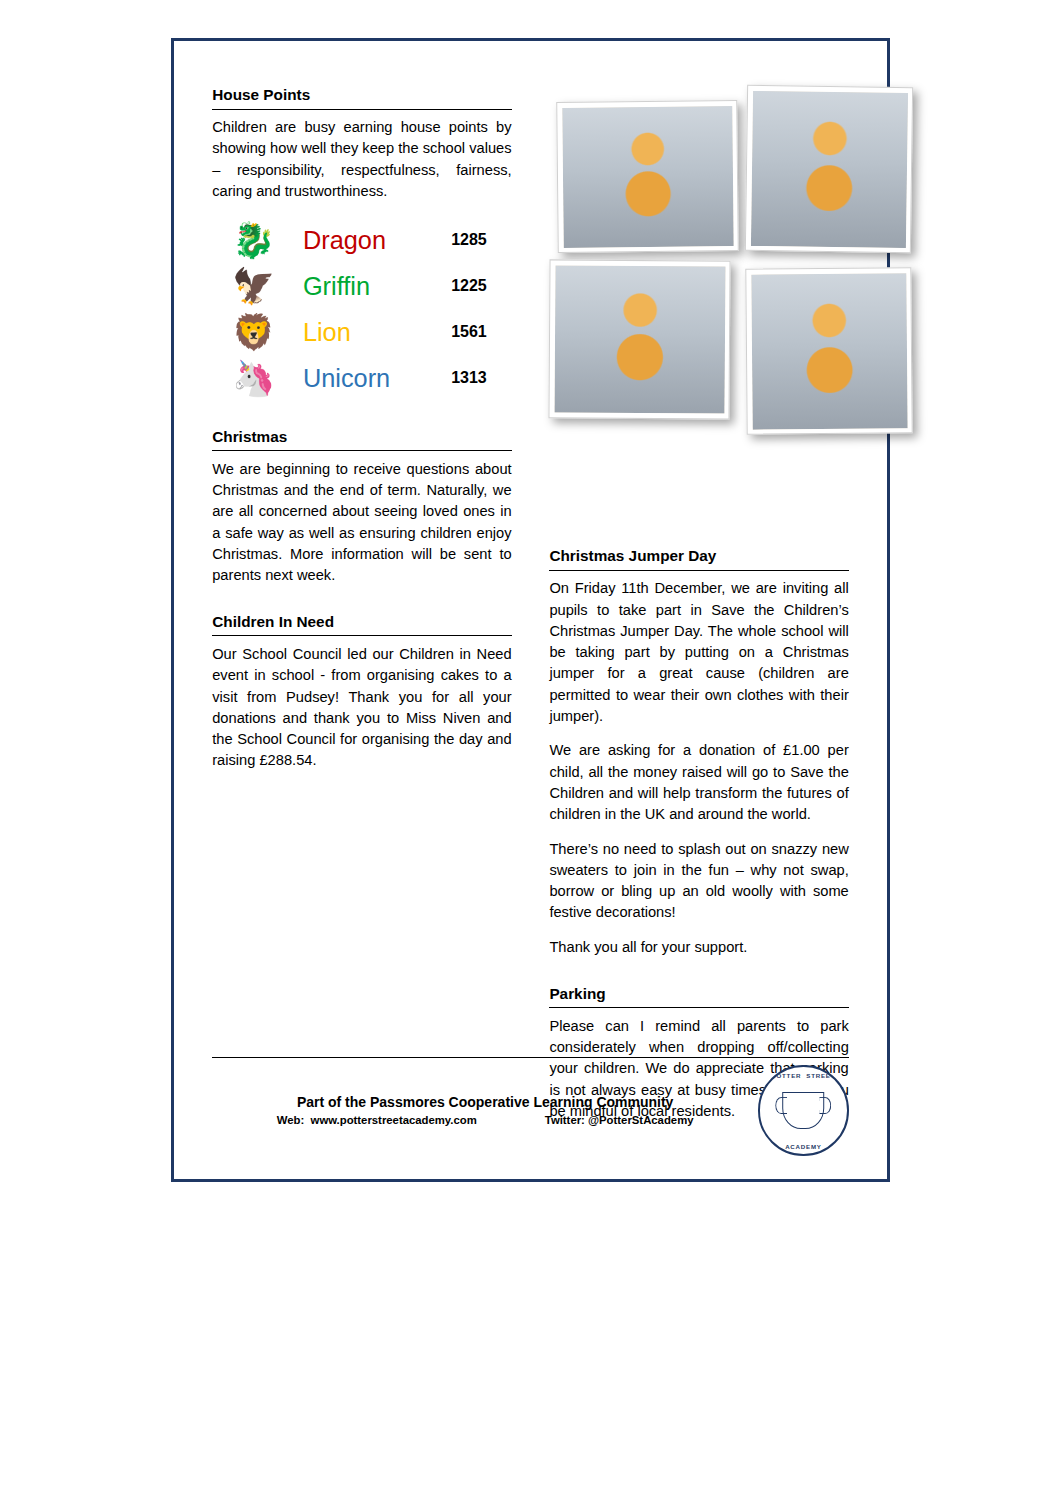House Points
Children are busy earning house points by showing how well they keep the school values – responsibility, respectfulness, fairness, caring and trustworthiness.
| 🐉 | Dragon | 1285 |
| 🦅 | Griffin | 1225 |
| 🦁 | Lion | 1561 |
| 🦄 | Unicorn | 1313 |
Christmas
We are beginning to receive questions about Christmas and the end of term. Naturally, we are all concerned about seeing loved ones in a safe way as well as ensuring children enjoy Christmas. More information will be sent to parents next week.
Children In Need
Our School Council led our Children in Need event in school - from organising cakes to a visit from Pudsey! Thank you for all your donations and thank you to Miss Niven and the School Council for organising the day and raising £288.54.
Christmas Jumper Day
On Friday 11th December, we are inviting all pupils to take part in Save the Children’s Christmas Jumper Day. The whole school will be taking part by putting on a Christmas jumper for a great cause (children are permitted to wear their own clothes with their jumper).
We are asking for a donation of £1.00 per child, all the money raised will go to Save the Children and will help transform the futures of children in the UK and around the world.
There’s no need to splash out on snazzy new sweaters to join in the fun – why not swap, borrow or bling up an old woolly with some festive decorations!
Thank you all for your support.
Parking
Please can I remind all parents to park considerately when dropping off/collecting your children. We do appreciate that parking is not always easy at busy times but ask you be mindful of local residents.
Part of the Passmores Cooperative Learning Community
Web: www.potterstreetacademy.com Twitter: @PotterStAcademy
POTTER STREET
ACADEMY